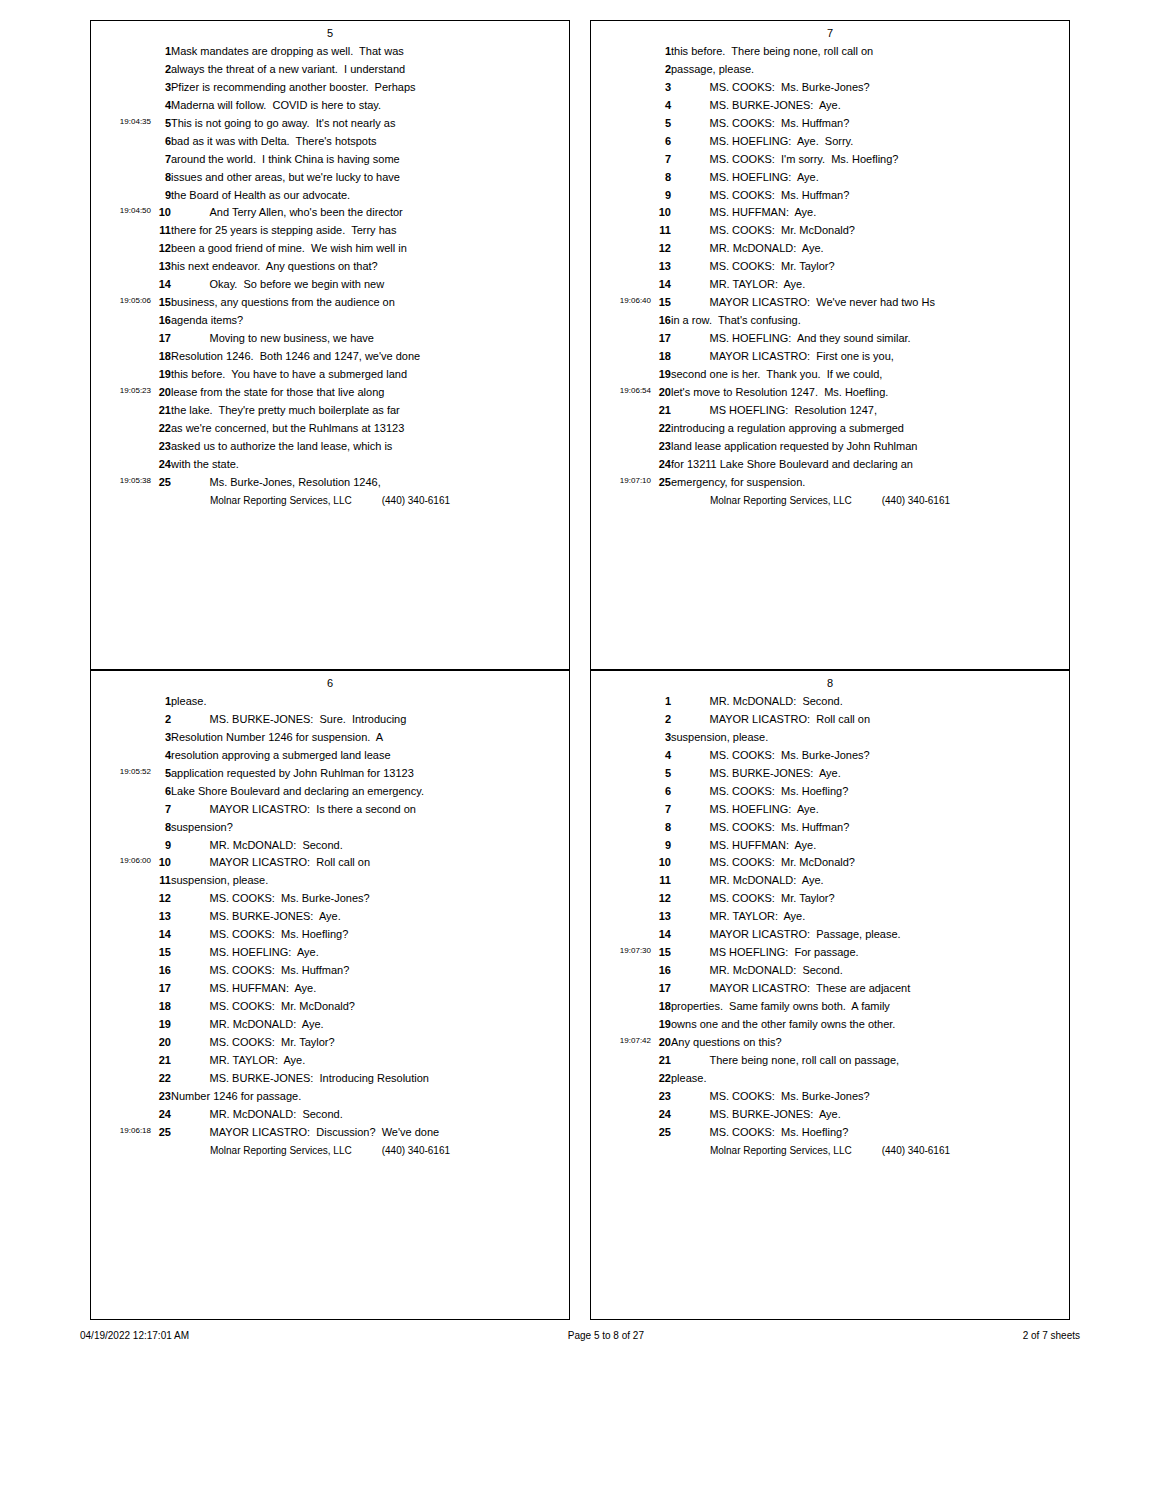| 5 / / 1 / Mask mandates are dropping as well. That was / / / 2 / always the threat of a new variant. I understand / / / 3 / Pfizer is recommending another booster. Perhaps / / / 4 / Maderna will follow. COVID is here to stay. / / 19:04:35 / 5 / This is not going to go away. It's not nearly as / / / 6 / bad as it was with Delta. There's hotspots / / / 7 / around the world. I think China is having some / / / 8 / issues and other areas, but we're lucky to have / / / 9 / the Board of Health as our advocate. / / 19:04:50 / 10 / And Terry Allen, who's been the director / / / 11 / there for 25 years is stepping aside. Terry has / / / 12 / been a good friend of mine. We wish him well in / / / 13 / his next endeavor. Any questions on that? / / / 14 / Okay. So before we begin with new / / 19:05:06 / 15 / business, any questions from the audience on / / / 16 / agenda items? / / / 17 / Moving to new business, we have / / / 18 / Resolution 1246. Both 1246 and 1247, we've done / / / 19 / this before. You have to have a submerged land / / 19:05:23 / 20 / lease from the state for those that live along / / / 21 / the lake. They're pretty much boilerplate as far / / / 22 / as we're concerned, but the Ruhlmans at 13123 / / / 23 / asked us to authorize the land lease, which is / / / 24 / with the state. / / 19:05:38 / 25 / Ms. Burke-Jones, Resolution 1246, / Molnar Reporting Services, LLC (440) 340-6161 | 7 / / 1 / this before. There being none, roll call on / / / 2 / passage, please. / / / 3 / MS. COOKS: Ms. Burke-Jones? / / / 4 / MS. BURKE-JONES: Aye. / / / 5 / MS. COOKS: Ms. Huffman? / / / 6 / MS. HOEFLING: Aye. Sorry. / / / 7 / MS. COOKS: I'm sorry. Ms. Hoefling? / / / 8 / MS. HOEFLING: Aye. / / / 9 / MS. COOKS: Ms. Huffman? / / / 10 / MS. HUFFMAN: Aye. / / / 11 / MS. COOKS: Mr. McDonald? / / / 12 / MR. McDONALD: Aye. / / / 13 / MS. COOKS: Mr. Taylor? / / / 14 / MR. TAYLOR: Aye. / / 19:06:40 / 15 / MAYOR LICASTRO: We've never had two Hs / / / 16 / in a row. That's confusing. / / / 17 / MS. HOEFLING: And they sound similar. / / / 18 / MAYOR LICASTRO: First one is you, / / / 19 / second one is her. Thank you. If we could, / / 19:06:54 / 20 / let's move to Resolution 1247. Ms. Hoefling. / / / 21 / MS HOEFLING: Resolution 1247, / / / 22 / introducing a regulation approving a submerged / / / 23 / land lease application requested by John Ruhlman / / / 24 / for 13211 Lake Shore Boulevard and declaring an / / 19:07:10 / 25 / emergency, for suspension. / Molnar Reporting Services, LLC (440) 340-6161 |
| 6 / / 1 / please. / / / 2 / MS. BURKE-JONES: Sure. Introducing / / / 3 / Resolution Number 1246 for suspension. A / / / 4 / resolution approving a submerged land lease / / 19:05:52 / 5 / application requested by John Ruhlman for 13123 / / / 6 / Lake Shore Boulevard and declaring an emergency. / / / 7 / MAYOR LICASTRO: Is there a second on / / / 8 / suspension? / / / 9 / MR. McDONALD: Second. / / 19:06:00 / 10 / MAYOR LICASTRO: Roll call on / / / 11 / suspension, please. / / / 12 / MS. COOKS: Ms. Burke-Jones? / / / 13 / MS. BURKE-JONES: Aye. / / / 14 / MS. COOKS: Ms. Hoefling? / / / 15 / MS. HOEFLING: Aye. / / / 16 / MS. COOKS: Ms. Huffman? / / / 17 / MS. HUFFMAN: Aye. / / / 18 / MS. COOKS: Mr. McDonald? / / / 19 / MR. McDONALD: Aye. / / / 20 / MS. COOKS: Mr. Taylor? / / / 21 / MR. TAYLOR: Aye. / / / 22 / MS. BURKE-JONES: Introducing Resolution / / / 23 / Number 1246 for passage. / / / 24 / MR. McDONALD: Second. / / 19:06:18 / 25 / MAYOR LICASTRO: Discussion? We've done / Molnar Reporting Services, LLC (440) 340-6161 | 8 / / 1 / MR. McDONALD: Second. / / / 2 / MAYOR LICASTRO: Roll call on / / / 3 / suspension, please. / / / 4 / MS. COOKS: Ms. Burke-Jones? / / / 5 / MS. BURKE-JONES: Aye. / / / 6 / MS. COOKS: Ms. Hoefling? / / / 7 / MS. HOEFLING: Aye. / / / 8 / MS. COOKS: Ms. Huffman? / / / 9 / MS. HUFFMAN: Aye. / / / 10 / MS. COOKS: Mr. McDonald? / / / 11 / MR. McDONALD: Aye. / / / 12 / MS. COOKS: Mr. Taylor? / / / 13 / MR. TAYLOR: Aye. / / / 14 / MAYOR LICASTRO: Passage, please. / / 19:07:30 / 15 / MS HOEFLING: For passage. / / / 16 / MR. McDONALD: Second. / / / 17 / MAYOR LICASTRO: These are adjacent / / / 18 / properties. Same family owns both. A family / / / 19 / owns one and the other family owns the other. / / 19:07:42 / 20 / Any questions on this? / / / 21 / There being none, roll call on passage, / / / 22 / please. / / / 23 / MS. COOKS: Ms. Burke-Jones? / / / 24 / MS. BURKE-JONES: Aye. / / / 25 / MS. COOKS: Ms. Hoefling? / Molnar Reporting Services, LLC (440) 340-6161 |
04/19/2022 12:17:01 AM Page 5 to 8 of 27 2 of 7 sheets